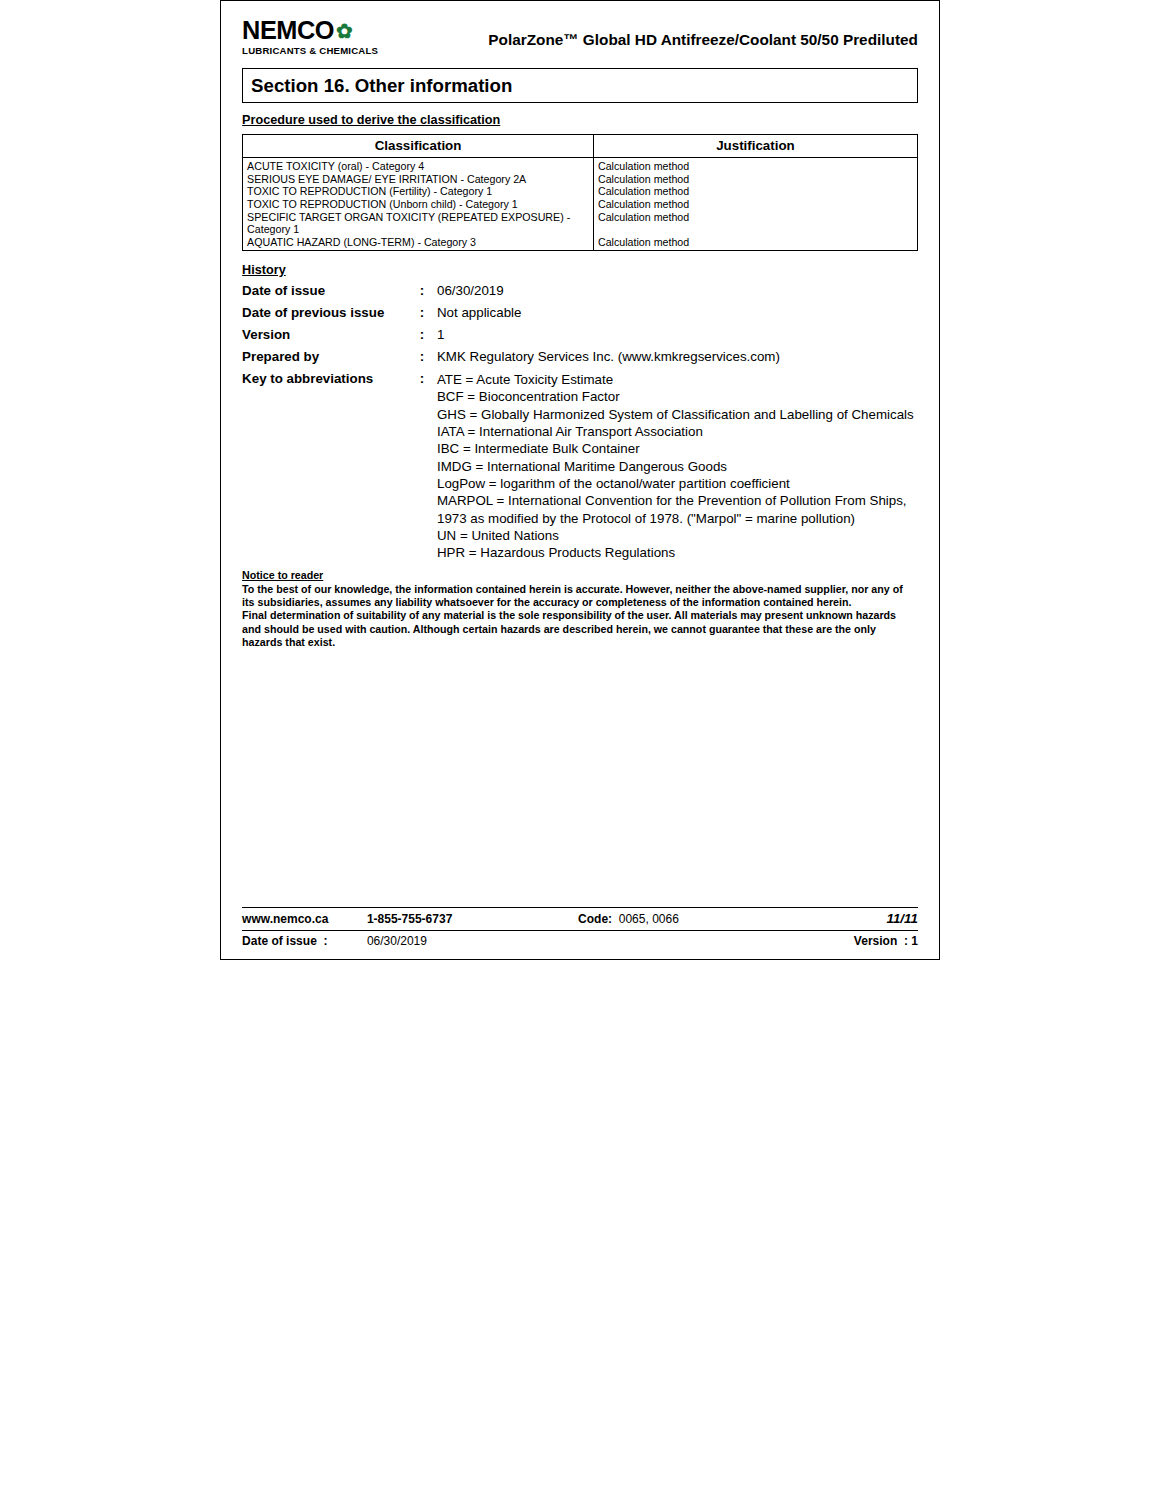NEMCO✿
LUBRICANTS & CHEMICALS
PolarZone™ Global HD Antifreeze/Coolant 50/50 Prediluted
Section 16. Other information
Procedure used to derive the classification
| Classification | Justification |
| --- | --- |
| ACUTE TOXICITY (oral) - Category 4 SERIOUS EYE DAMAGE/ EYE IRRITATION - Category 2A TOXIC TO REPRODUCTION (Fertility) - Category 1 TOXIC TO REPRODUCTION (Unborn child) - Category 1 SPECIFIC TARGET ORGAN TOXICITY (REPEATED EXPOSURE) - Category 1 AQUATIC HAZARD (LONG-TERM) - Category 3 | Calculation method Calculation method Calculation method Calculation method Calculation method Calculation method |
History
Date of issue
:
06/30/2019
Date of previous issue
:
Not applicable
Version
:
1
Prepared by
:
KMK Regulatory Services Inc. (www.kmkregservices.com)
Key to abbreviations
:
ATE = Acute Toxicity Estimate
BCF = Bioconcentration Factor
GHS = Globally Harmonized System of Classification and Labelling of Chemicals
IATA = International Air Transport Association
IBC = Intermediate Bulk Container
IMDG = International Maritime Dangerous Goods
LogPow = logarithm of the octanol/water partition coefficient
MARPOL = International Convention for the Prevention of Pollution From Ships, 1973 as modified by the Protocol of 1978. ("Marpol" = marine pollution)
UN = United Nations
HPR = Hazardous Products Regulations
Notice to reader
To the best of our knowledge, the information contained herein is accurate. However, neither the above-named supplier, nor any of its subsidiaries, assumes any liability whatsoever for the accuracy or completeness of the information contained herein.
Final determination of suitability of any material is the sole responsibility of the user. All materials may present unknown hazards and should be used with caution. Although certain hazards are described herein, we cannot guarantee that these are the only hazards that exist.
www.nemco.ca
1-855-755-6737
Code: 0065, 0066
11/11
Date of issue :
06/30/2019
Version : 1